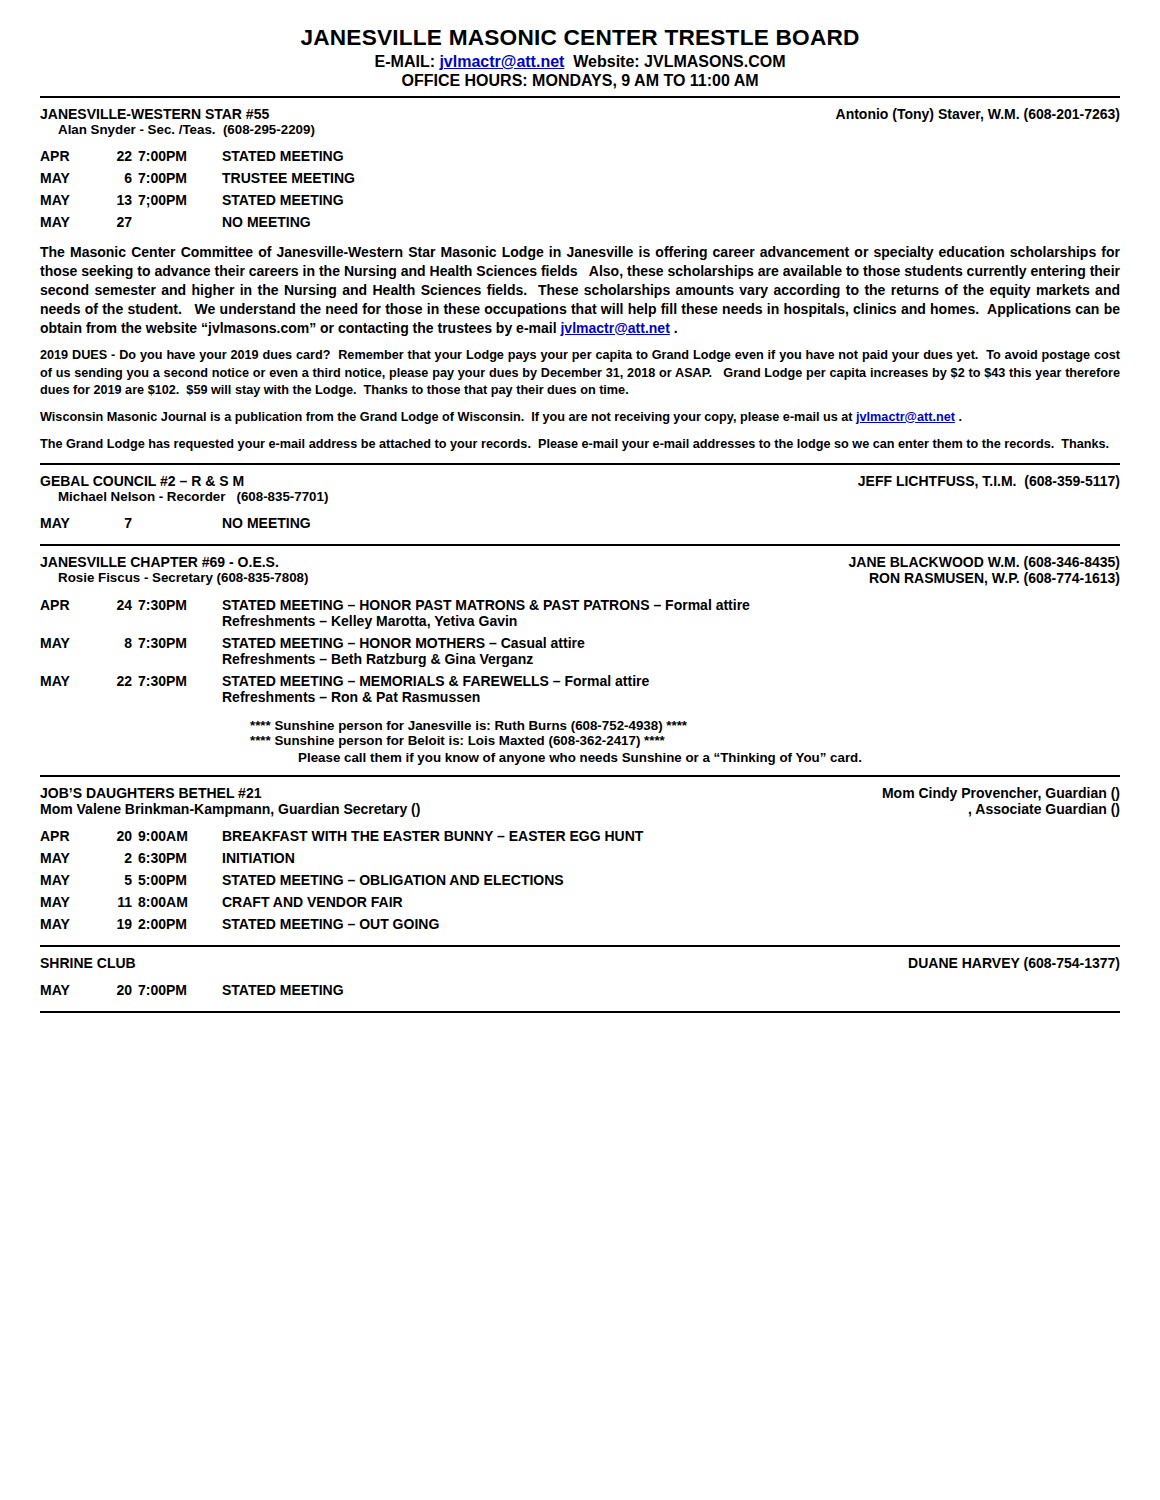JANESVILLE MASONIC CENTER TRESTLE BOARD
E-MAIL: jvlmactr@att.net Website: JVLMASONS.COM
OFFICE HOURS: MONDAYS, 9 AM TO 11:00 AM
JANESVILLE-WESTERN STAR #55
Antonio (Tony) Staver, W.M. (608-201-7263)
Alan Snyder - Sec. /Teas. (608-295-2209)
| APR | 22 | 7:00PM | STATED MEETING |
| MAY | 6 | 7:00PM | TRUSTEE MEETING |
| MAY | 13 | 7;00PM | STATED MEETING |
| MAY | 27 | | NO MEETING |
The Masonic Center Committee of Janesville-Western Star Masonic Lodge in Janesville is offering career advancement or specialty education scholarships for those seeking to advance their careers in the Nursing and Health Sciences fields Also, these scholarships are available to those students currently entering their second semester and higher in the Nursing and Health Sciences fields. These scholarships amounts vary according to the returns of the equity markets and needs of the student. We understand the need for those in these occupations that will help fill these needs in hospitals, clinics and homes. Applications can be obtain from the website “jvlmasons.com” or contacting the trustees by e-mail jvlmactr@att.net .
2019 DUES - Do you have your 2019 dues card? Remember that your Lodge pays your per capita to Grand Lodge even if you have not paid your dues yet. To avoid postage cost of us sending you a second notice or even a third notice, please pay your dues by December 31, 2018 or ASAP. Grand Lodge per capita increases by $2 to $43 this year therefore dues for 2019 are $102. $59 will stay with the Lodge. Thanks to those that pay their dues on time.
Wisconsin Masonic Journal is a publication from the Grand Lodge of Wisconsin. If you are not receiving your copy, please e-mail us at jvlmactr@att.net .
The Grand Lodge has requested your e-mail address be attached to your records. Please e-mail your e-mail addresses to the lodge so we can enter them to the records. Thanks.
GEBAL COUNCIL #2 – R & S M
JEFF LICHTFUSS, T.I.M. (608-359-5117)
Michael Nelson - Recorder (608-835-7701)
| MAY | 7 | | NO MEETING |
JANESVILLE CHAPTER #69 - O.E.S.
JANE BLACKWOOD W.M. (608-346-8435)
Rosie Fiscus - Secretary (608-835-7808)
RON RASMUSEN, W.P. (608-774-1613)
| APR | 24 | 7:30PM | STATED MEETING – HONOR PAST MATRONS & PAST PATRONS – Formal attire Refreshments – Kelley Marotta, Yetiva Gavin |
| MAY | 8 | 7:30PM | STATED MEETING – HONOR MOTHERS – Casual attire Refreshments – Beth Ratzburg & Gina Verganz |
| MAY | 22 | 7:30PM | STATED MEETING – MEMORIALS & FAREWELLS – Formal attire Refreshments – Ron & Pat Rasmussen |
**** Sunshine person for Janesville is: Ruth Burns (608-752-4938) ****
**** Sunshine person for Beloit is: Lois Maxted (608-362-2417) ****
Please call them if you know of anyone who needs Sunshine or a “Thinking of You” card.
JOB’S DAUGHTERS BETHEL #21
Mom Cindy Provencher, Guardian ()
Mom Valene Brinkman-Kampmann, Guardian Secretary ()
, Associate Guardian ()
| APR | 20 | 9:00AM | BREAKFAST WITH THE EASTER BUNNY – EASTER EGG HUNT |
| MAY | 2 | 6:30PM | INITIATION |
| MAY | 5 | 5:00PM | STATED MEETING – OBLIGATION AND ELECTIONS |
| MAY | 11 | 8:00AM | CRAFT AND VENDOR FAIR |
| MAY | 19 | 2:00PM | STATED MEETING – OUT GOING |
SHRINE CLUB
DUANE HARVEY (608-754-1377)
| MAY | 20 | 7:00PM | STATED MEETING |